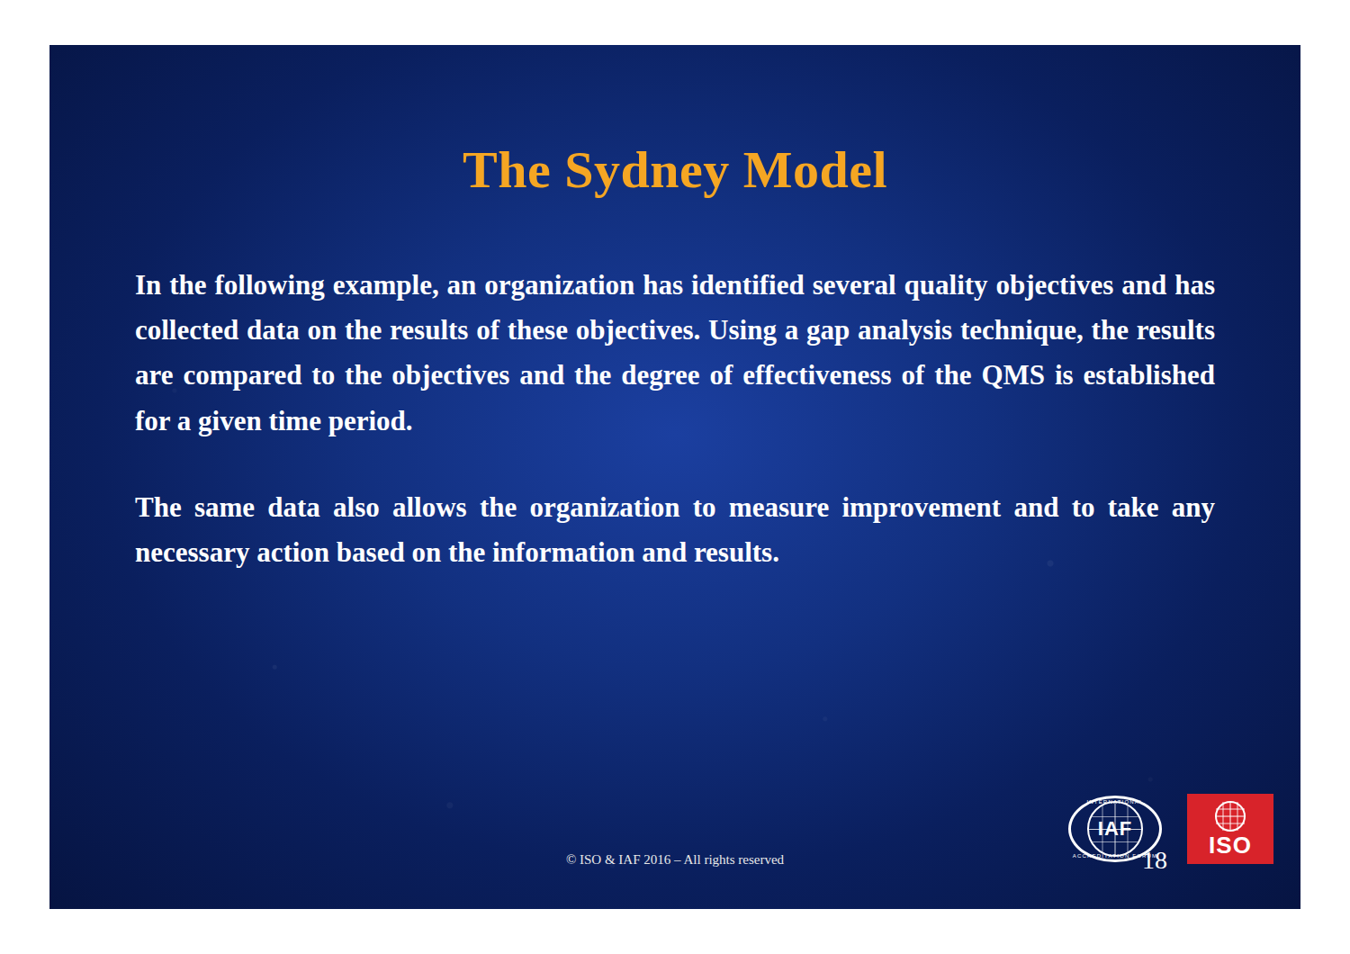The Sydney Model
In the following example, an organization has identified several quality objectives and has collected data on the results of these objectives. Using a gap analysis technique, the results are compared to the objectives and the degree of effectiveness of the QMS is established for a given time period.
The same data also allows the organization to measure improvement and to take any necessary action based on the information and results.
© ISO & IAF 2016 – All rights reserved
18
International
IAF
Accreditation Forum
ISO